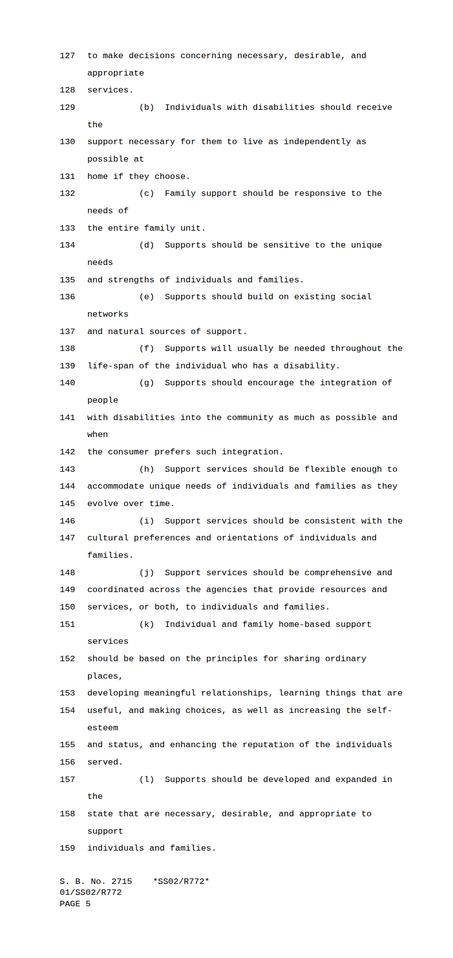127 to make decisions concerning necessary, desirable, and appropriate
128 services.
129 (b) Individuals with disabilities should receive the
130 support necessary for them to live as independently as possible at
131 home if they choose.
132 (c) Family support should be responsive to the needs of
133 the entire family unit.
134 (d) Supports should be sensitive to the unique needs
135 and strengths of individuals and families.
136 (e) Supports should build on existing social networks
137 and natural sources of support.
138 (f) Supports will usually be needed throughout the
139 life-span of the individual who has a disability.
140 (g) Supports should encourage the integration of people
141 with disabilities into the community as much as possible and when
142 the consumer prefers such integration.
143 (h) Support services should be flexible enough to
144 accommodate unique needs of individuals and families as they
145 evolve over time.
146 (i) Support services should be consistent with the
147 cultural preferences and orientations of individuals and families.
148 (j) Support services should be comprehensive and
149 coordinated across the agencies that provide resources and
150 services, or both, to individuals and families.
151 (k) Individual and family home-based support services
152 should be based on the principles for sharing ordinary places,
153 developing meaningful relationships, learning things that are
154 useful, and making choices, as well as increasing the self-esteem
155 and status, and enhancing the reputation of the individuals
156 served.
157 (l) Supports should be developed and expanded in the
158 state that are necessary, desirable, and appropriate to support
159 individuals and families.
S. B. No. 2715 *SS02/R772* 01/SS02/R772 PAGE 5